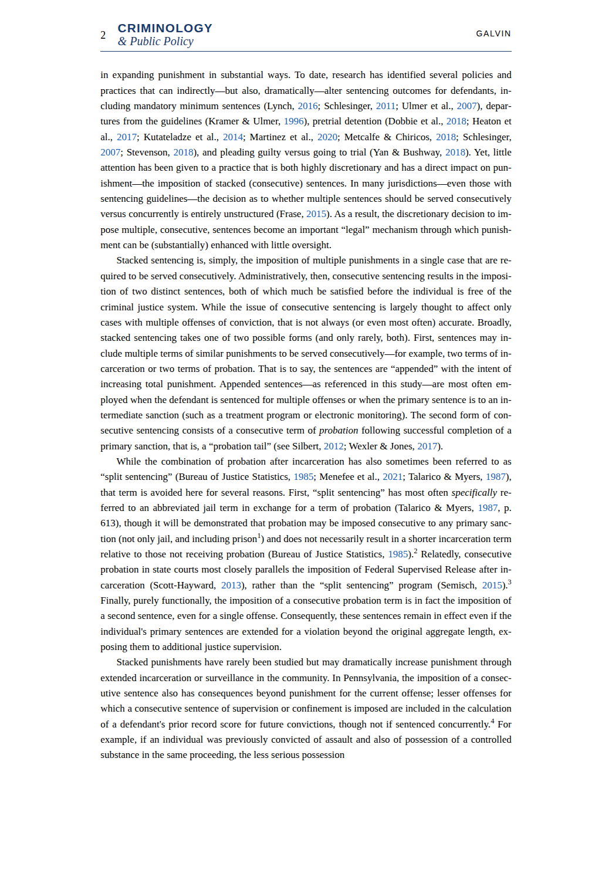2
Criminology
& Public Policy
Galvin
in expanding punishment in substantial ways. To date, research has identified several policies and practices that can indirectly—but also, dramatically—alter sentencing outcomes for defendants, including mandatory minimum sentences (Lynch, 2016; Schlesinger, 2011; Ulmer et al., 2007), departures from the guidelines (Kramer & Ulmer, 1996), pretrial detention (Dobbie et al., 2018; Heaton et al., 2017; Kutateladze et al., 2014; Martinez et al., 2020; Metcalfe & Chiricos, 2018; Schlesinger, 2007; Stevenson, 2018), and pleading guilty versus going to trial (Yan & Bushway, 2018). Yet, little attention has been given to a practice that is both highly discretionary and has a direct impact on punishment—the imposition of stacked (consecutive) sentences. In many jurisdictions—even those with sentencing guidelines—the decision as to whether multiple sentences should be served consecutively versus concurrently is entirely unstructured (Frase, 2015). As a result, the discretionary decision to impose multiple, consecutive, sentences become an important “legal” mechanism through which punishment can be (substantially) enhanced with little oversight.
Stacked sentencing is, simply, the imposition of multiple punishments in a single case that are required to be served consecutively. Administratively, then, consecutive sentencing results in the imposition of two distinct sentences, both of which much be satisfied before the individual is free of the criminal justice system. While the issue of consecutive sentencing is largely thought to affect only cases with multiple offenses of conviction, that is not always (or even most often) accurate. Broadly, stacked sentencing takes one of two possible forms (and only rarely, both). First, sentences may include multiple terms of similar punishments to be served consecutively—for example, two terms of incarceration or two terms of probation. That is to say, the sentences are “appended” with the intent of increasing total punishment. Appended sentences—as referenced in this study—are most often employed when the defendant is sentenced for multiple offenses or when the primary sentence is to an intermediate sanction (such as a treatment program or electronic monitoring). The second form of consecutive sentencing consists of a consecutive term of probation following successful completion of a primary sanction, that is, a “probation tail” (see Silbert, 2012; Wexler & Jones, 2017).
While the combination of probation after incarceration has also sometimes been referred to as “split sentencing” (Bureau of Justice Statistics, 1985; Menefee et al., 2021; Talarico & Myers, 1987), that term is avoided here for several reasons. First, “split sentencing” has most often specifically referred to an abbreviated jail term in exchange for a term of probation (Talarico & Myers, 1987, p. 613), though it will be demonstrated that probation may be imposed consecutive to any primary sanction (not only jail, and including prison1) and does not necessarily result in a shorter incarceration term relative to those not receiving probation (Bureau of Justice Statistics, 1985).2 Relatedly, consecutive probation in state courts most closely parallels the imposition of Federal Supervised Release after incarceration (Scott-Hayward, 2013), rather than the “split sentencing” program (Semisch, 2015).3 Finally, purely functionally, the imposition of a consecutive probation term is in fact the imposition of a second sentence, even for a single offense. Consequently, these sentences remain in effect even if the individual's primary sentences are extended for a violation beyond the original aggregate length, exposing them to additional justice supervision.
Stacked punishments have rarely been studied but may dramatically increase punishment through extended incarceration or surveillance in the community. In Pennsylvania, the imposition of a consecutive sentence also has consequences beyond punishment for the current offense; lesser offenses for which a consecutive sentence of supervision or confinement is imposed are included in the calculation of a defendant's prior record score for future convictions, though not if sentenced concurrently.4 For example, if an individual was previously convicted of assault and also of possession of a controlled substance in the same proceeding, the less serious possession